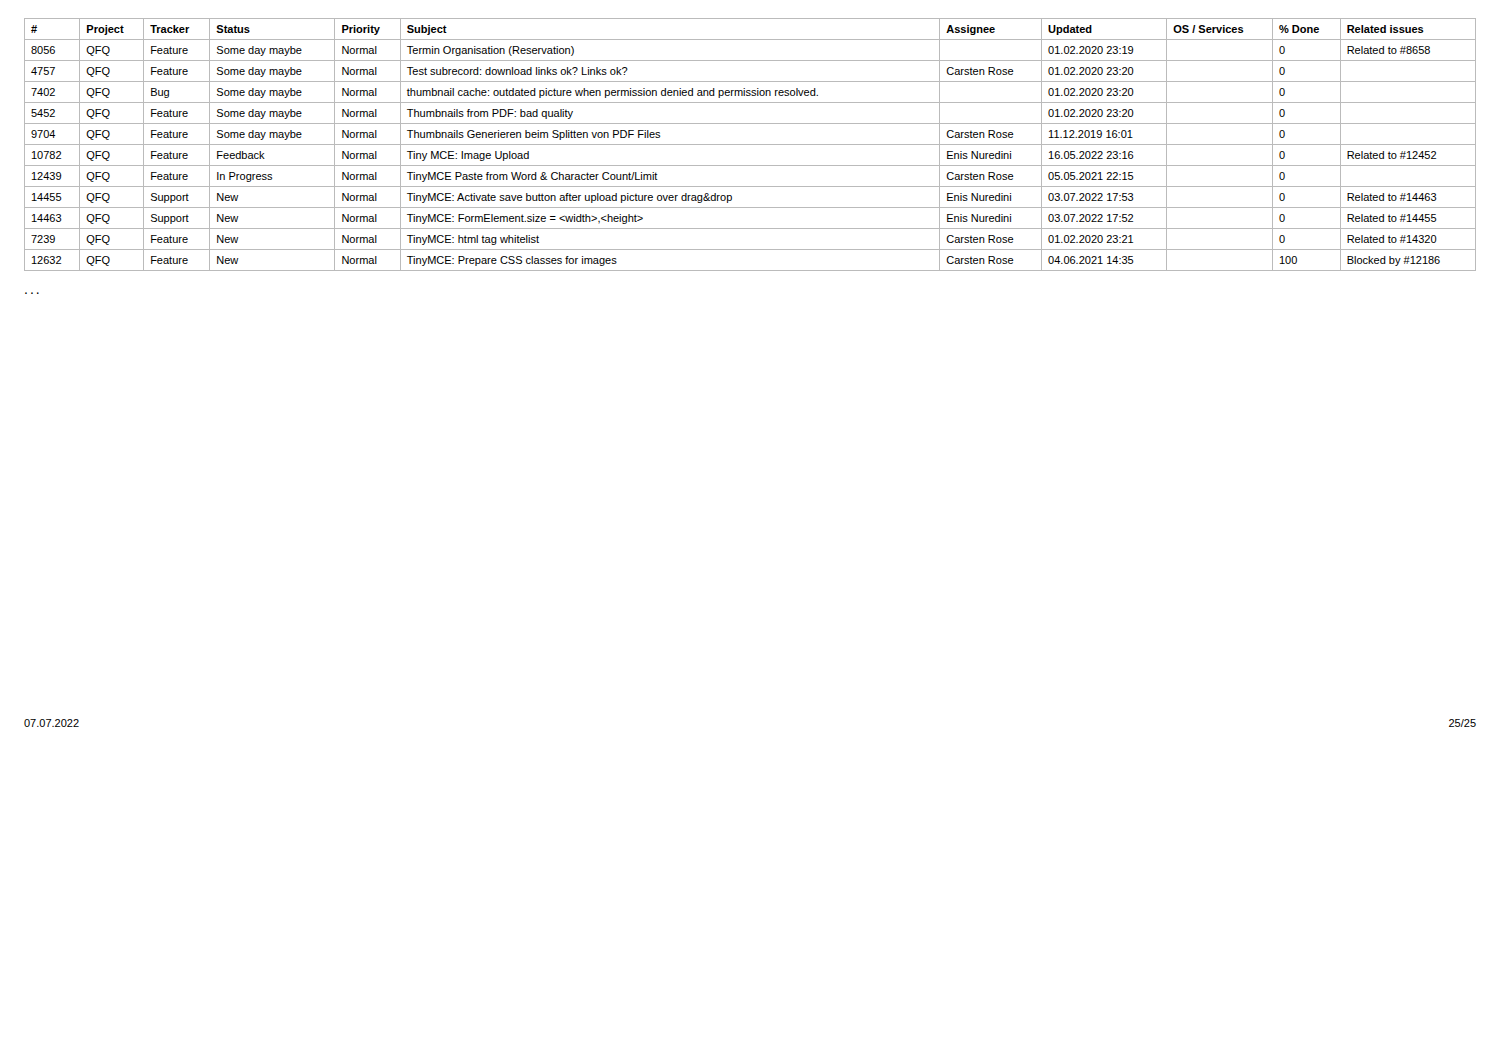| # | Project | Tracker | Status | Priority | Subject | Assignee | Updated | OS / Services | % Done | Related issues |
| --- | --- | --- | --- | --- | --- | --- | --- | --- | --- | --- |
| 8056 | QFQ | Feature | Some day maybe | Normal | Termin Organisation (Reservation) | | 01.02.2020 23:19 | | 0 | Related to #8658 |
| 4757 | QFQ | Feature | Some day maybe | Normal | Test subrecord: download links ok? Links ok? | Carsten Rose | 01.02.2020 23:20 | | 0 | |
| 7402 | QFQ | Bug | Some day maybe | Normal | thumbnail cache: outdated picture when permission denied and permission resolved. | | 01.02.2020 23:20 | | 0 | |
| 5452 | QFQ | Feature | Some day maybe | Normal | Thumbnails from PDF: bad quality | | 01.02.2020 23:20 | | 0 | |
| 9704 | QFQ | Feature | Some day maybe | Normal | Thumbnails Generieren beim Splitten von PDF Files | Carsten Rose | 11.12.2019 16:01 | | 0 | |
| 10782 | QFQ | Feature | Feedback | Normal | Tiny MCE: Image Upload | Enis Nuredini | 16.05.2022 23:16 | | 0 | Related to #12452 |
| 12439 | QFQ | Feature | In Progress | Normal | TinyMCE Paste from Word & Character Count/Limit | Carsten Rose | 05.05.2021 22:15 | | 0 | |
| 14455 | QFQ | Support | New | Normal | TinyMCE: Activate save button after upload picture over drag&drop | Enis Nuredini | 03.07.2022 17:53 | | 0 | Related to #14463 |
| 14463 | QFQ | Support | New | Normal | TinyMCE: FormElement.size = <width>,<height> | Enis Nuredini | 03.07.2022 17:52 | | 0 | Related to #14455 |
| 7239 | QFQ | Feature | New | Normal | TinyMCE: html tag whitelist | Carsten Rose | 01.02.2020 23:21 | | 0 | Related to #14320 |
| 12632 | QFQ | Feature | New | Normal | TinyMCE: Prepare CSS classes for images | Carsten Rose | 04.06.2021 14:35 | | 100 | Blocked by #12186 |
...
07.07.2022 25/25